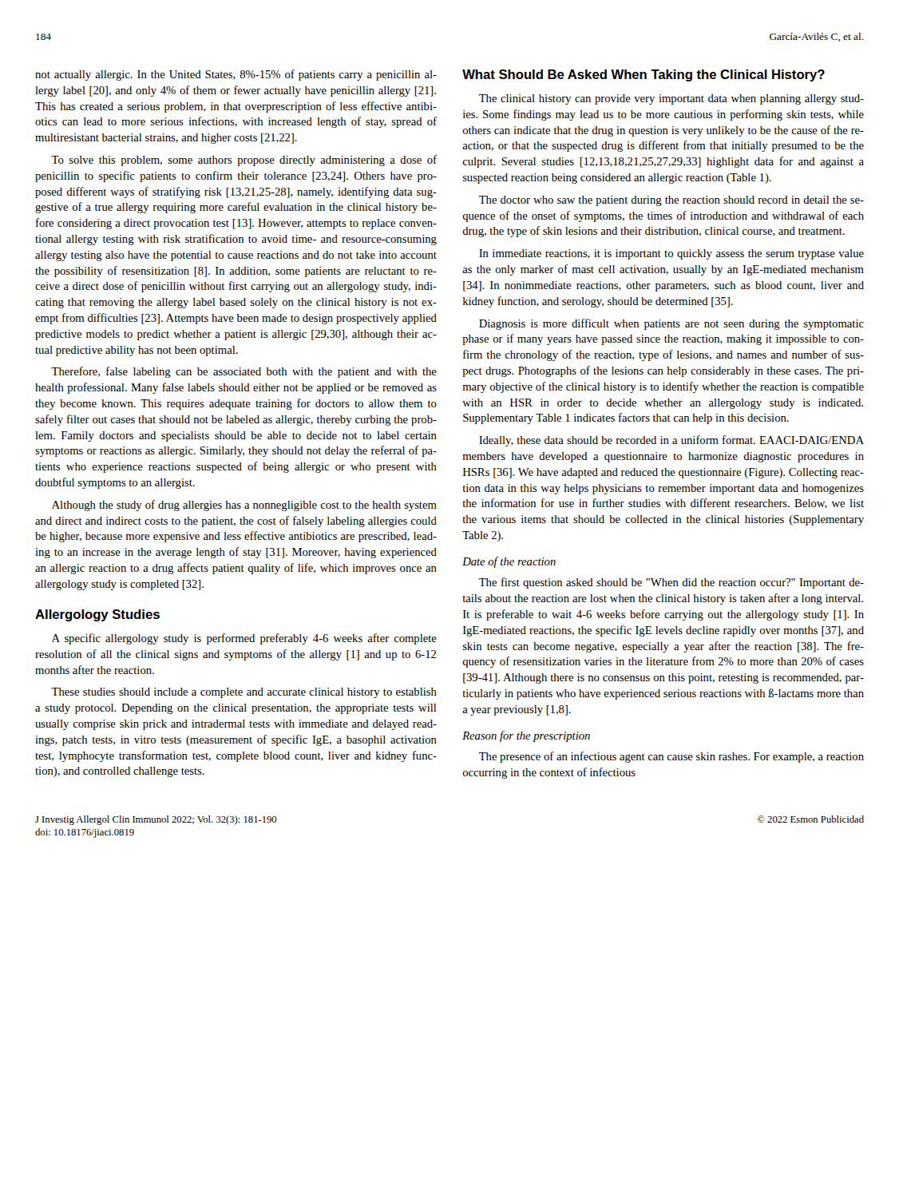184 García-Avilés C, et al.
not actually allergic. In the United States, 8%-15% of patients carry a penicillin allergy label [20], and only 4% of them or fewer actually have penicillin allergy [21]. This has created a serious problem, in that overprescription of less effective antibiotics can lead to more serious infections, with increased length of stay, spread of multiresistant bacterial strains, and higher costs [21,22].
To solve this problem, some authors propose directly administering a dose of penicillin to specific patients to confirm their tolerance [23,24]. Others have proposed different ways of stratifying risk [13,21,25-28], namely, identifying data suggestive of a true allergy requiring more careful evaluation in the clinical history before considering a direct provocation test [13]. However, attempts to replace conventional allergy testing with risk stratification to avoid time- and resource-consuming allergy testing also have the potential to cause reactions and do not take into account the possibility of resensitization [8]. In addition, some patients are reluctant to receive a direct dose of penicillin without first carrying out an allergology study, indicating that removing the allergy label based solely on the clinical history is not exempt from difficulties [23]. Attempts have been made to design prospectively applied predictive models to predict whether a patient is allergic [29,30], although their actual predictive ability has not been optimal.
Therefore, false labeling can be associated both with the patient and with the health professional. Many false labels should either not be applied or be removed as they become known. This requires adequate training for doctors to allow them to safely filter out cases that should not be labeled as allergic, thereby curbing the problem. Family doctors and specialists should be able to decide not to label certain symptoms or reactions as allergic. Similarly, they should not delay the referral of patients who experience reactions suspected of being allergic or who present with doubtful symptoms to an allergist.
Although the study of drug allergies has a nonnegligible cost to the health system and direct and indirect costs to the patient, the cost of falsely labeling allergies could be higher, because more expensive and less effective antibiotics are prescribed, leading to an increase in the average length of stay [31]. Moreover, having experienced an allergic reaction to a drug affects patient quality of life, which improves once an allergology study is completed [32].
Allergology Studies
A specific allergology study is performed preferably 4-6 weeks after complete resolution of all the clinical signs and symptoms of the allergy [1] and up to 6-12 months after the reaction.
These studies should include a complete and accurate clinical history to establish a study protocol. Depending on the clinical presentation, the appropriate tests will usually comprise skin prick and intradermal tests with immediate and delayed readings, patch tests, in vitro tests (measurement of specific IgE, a basophil activation test, lymphocyte transformation test, complete blood count, liver and kidney function), and controlled challenge tests.
What Should Be Asked When Taking the Clinical History?
The clinical history can provide very important data when planning allergy studies. Some findings may lead us to be more cautious in performing skin tests, while others can indicate that the drug in question is very unlikely to be the cause of the reaction, or that the suspected drug is different from that initially presumed to be the culprit. Several studies [12,13,18,21,25,27,29,33] highlight data for and against a suspected reaction being considered an allergic reaction (Table 1).
The doctor who saw the patient during the reaction should record in detail the sequence of the onset of symptoms, the times of introduction and withdrawal of each drug, the type of skin lesions and their distribution, clinical course, and treatment.
In immediate reactions, it is important to quickly assess the serum tryptase value as the only marker of mast cell activation, usually by an IgE-mediated mechanism [34]. In nonimmediate reactions, other parameters, such as blood count, liver and kidney function, and serology, should be determined [35].
Diagnosis is more difficult when patients are not seen during the symptomatic phase or if many years have passed since the reaction, making it impossible to confirm the chronology of the reaction, type of lesions, and names and number of suspect drugs. Photographs of the lesions can help considerably in these cases. The primary objective of the clinical history is to identify whether the reaction is compatible with an HSR in order to decide whether an allergology study is indicated. Supplementary Table 1 indicates factors that can help in this decision.
Ideally, these data should be recorded in a uniform format. EAACI-DAIG/ENDA members have developed a questionnaire to harmonize diagnostic procedures in HSRs [36]. We have adapted and reduced the questionnaire (Figure). Collecting reaction data in this way helps physicians to remember important data and homogenizes the information for use in further studies with different researchers. Below, we list the various items that should be collected in the clinical histories (Supplementary Table 2).
Date of the reaction
The first question asked should be "When did the reaction occur?" Important details about the reaction are lost when the clinical history is taken after a long interval. It is preferable to wait 4-6 weeks before carrying out the allergology study [1]. In IgE-mediated reactions, the specific IgE levels decline rapidly over months [37], and skin tests can become negative, especially a year after the reaction [38]. The frequency of resensitization varies in the literature from 2% to more than 20% of cases [39-41]. Although there is no consensus on this point, retesting is recommended, particularly in patients who have experienced serious reactions with ß-lactams more than a year previously [1,8].
Reason for the prescription
The presence of an infectious agent can cause skin rashes. For example, a reaction occurring in the context of infectious
J Investig Allergol Clin Immunol 2022; Vol. 32(3): 181-190
doi: 10.18176/jiaci.0819
© 2022 Esmon Publicidad